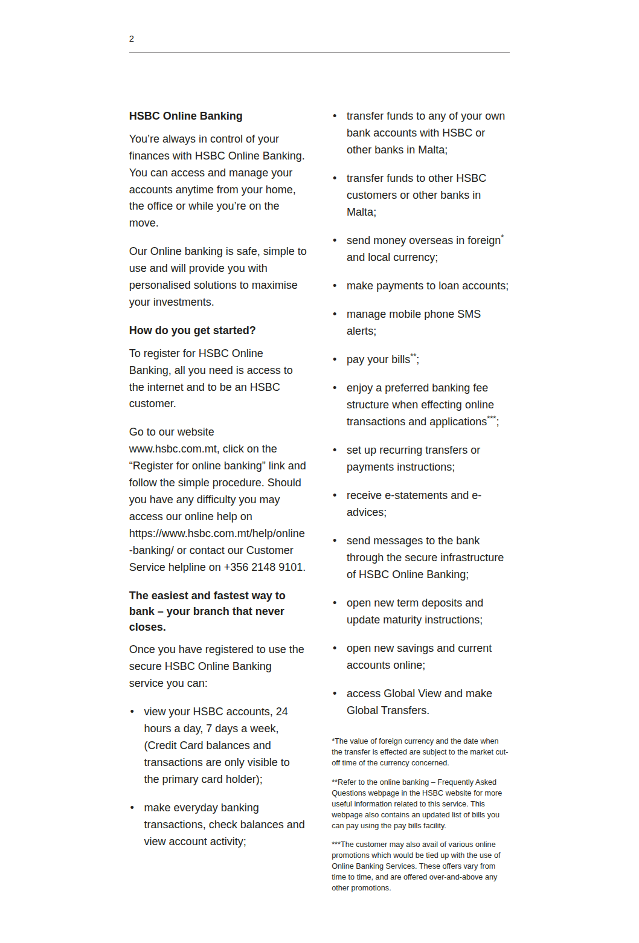2
HSBC Online Banking
You’re always in control of your finances with HSBC Online Banking. You can access and manage your accounts anytime from your home, the office or while you’re on the move.
Our Online banking is safe, simple to use and will provide you with personalised solutions to maximise your investments.
How do you get started?
To register for HSBC Online Banking, all you need is access to the internet and to be an HSBC customer.
Go to our website www.hsbc.com.mt, click on the “Register for online banking” link and follow the simple procedure. Should you have any difficulty you may access our online help on https://www.hsbc.com.mt/help/online-banking/ or contact our Customer Service helpline on +356 2148 9101.
The easiest and fastest way to bank – your branch that never closes.
Once you have registered to use the secure HSBC Online Banking service you can:
view your HSBC accounts, 24 hours a day, 7 days a week, (Credit Card balances and transactions are only visible to the primary card holder);
make everyday banking transactions, check balances and view account activity;
transfer funds to any of your own bank accounts with HSBC or other banks in Malta;
transfer funds to other HSBC customers or other banks in Malta;
send money overseas in foreign* and local currency;
make payments to loan accounts;
manage mobile phone SMS alerts;
pay your bills**;
enjoy a preferred banking fee structure when effecting online transactions and applications***;
set up recurring transfers or payments instructions;
receive e-statements and e-advices;
send messages to the bank through the secure infrastructure of HSBC Online Banking;
open new term deposits and update maturity instructions;
open new savings and current accounts online;
access Global View and make Global Transfers.
*The value of foreign currency and the date when the transfer is effected are subject to the market cut-off time of the currency concerned.
**Refer to the online banking – Frequently Asked Questions webpage in the HSBC website for more useful information related to this service. This webpage also contains an updated list of bills you can pay using the pay bills facility.
***The customer may also avail of various online promotions which would be tied up with the use of Online Banking Services. These offers vary from time to time, and are offered over-and-above any other promotions.